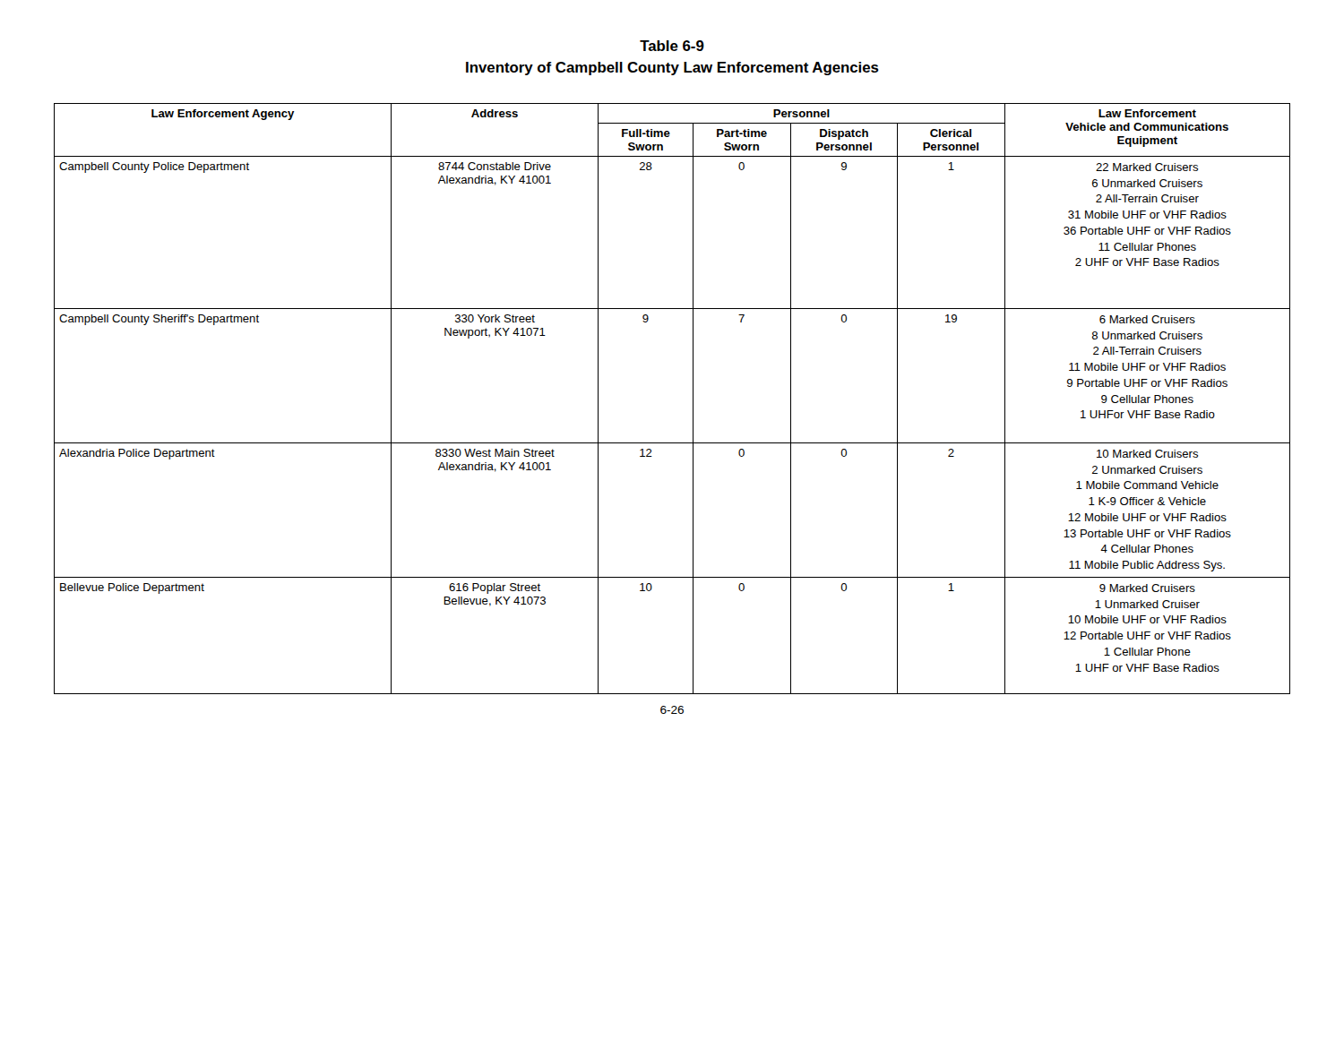Table 6-9
Inventory of Campbell County Law Enforcement Agencies
| Law Enforcement Agency | Address | Personnel | Law Enforcement Vehicle and Communications Equipment |
| --- | --- | --- | --- |
| Full-time Sworn | Part-time Sworn | Dispatch Personnel | Clerical Personnel |
| Campbell County Police Department | 8744 Constable Drive Alexandria, KY 41001 | 28 | 0 | 9 | 1 | 22 Marked Cruisers 6 Unmarked Cruisers 2 All-Terrain Cruiser 31 Mobile UHF or VHF Radios 36 Portable UHF or VHF Radios 11 Cellular Phones 2 UHF or VHF Base Radios |
| Campbell County Sheriff's Department | 330 York Street Newport, KY 41071 | 9 | 7 | 0 | 19 | 6 Marked Cruisers 8 Unmarked Cruisers 2 All-Terrain Cruisers 11 Mobile UHF or VHF Radios 9 Portable UHF or VHF Radios 9 Cellular Phones 1 UHFor VHF Base Radio |
| Alexandria Police Department | 8330 West Main Street Alexandria, KY 41001 | 12 | 0 | 0 | 2 | 10 Marked Cruisers 2 Unmarked Cruisers 1 Mobile Command Vehicle 1 K-9 Officer & Vehicle 12 Mobile UHF or VHF Radios 13 Portable UHF or VHF Radios 4 Cellular Phones 11 Mobile Public Address Sys. |
| Bellevue Police Department | 616 Poplar Street Bellevue, KY 41073 | 10 | 0 | 0 | 1 | 9 Marked Cruisers 1 Unmarked Cruiser 10 Mobile UHF or VHF Radios 12 Portable UHF or VHF Radios 1 Cellular Phone 1 UHF or VHF Base Radios |
6-26